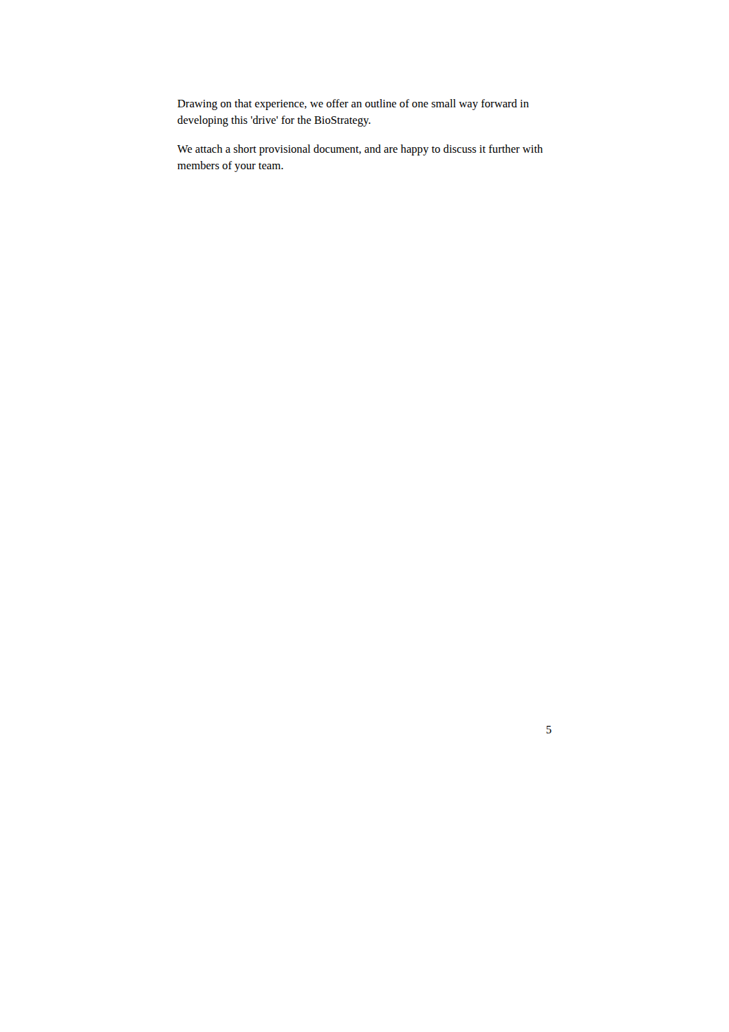Drawing on that experience, we offer an outline of one small way forward in developing this 'drive' for the BioStrategy.
We attach a short provisional document, and are happy to discuss it further with members of your team.
5